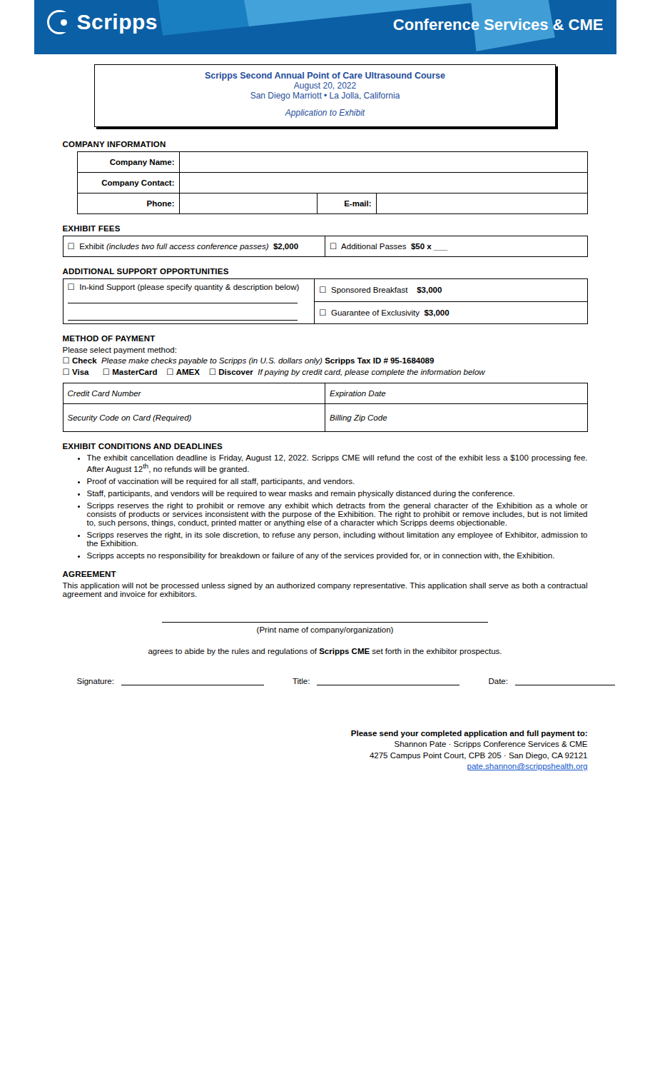Scripps
Conference Services & CME
Scripps Second Annual Point of Care Ultrasound Course
August 20, 2022
San Diego Marriott • La Jolla, California
Application to Exhibit
COMPANY INFORMATION
| | Company Name: | |
| | Company Contact: | |
| | Phone: | | E-mail: | |
EXHIBIT FEES
| ☐ Exhibit (includes two full access conference passes) $2,000 | ☐ Additional Passes $50 x ___ |
ADDITIONAL SUPPORT OPPORTUNITIES
| ☐ In-kind Support (please specify quantity & description below) | ☐ Sponsored Breakfast $3,000 |
| ☐ Guarantee of Exclusivity $3,000 |
METHOD OF PAYMENT
Please select payment method:
☐ Check Please make checks payable to Scripps (in U.S. dollars only) Scripps Tax ID # 95-1684089
☐ Visa ☐ MasterCard ☐ AMEX ☐ Discover If paying by credit card, please complete the information below
| Credit Card Number | Expiration Date |
| Security Code on Card (Required) | Billing Zip Code |
EXHIBIT CONDITIONS AND DEADLINES
The exhibit cancellation deadline is Friday, August 12, 2022. Scripps CME will refund the cost of the exhibit less a $100 processing fee. After August 12th, no refunds will be granted.
Proof of vaccination will be required for all staff, participants, and vendors.
Staff, participants, and vendors will be required to wear masks and remain physically distanced during the conference.
Scripps reserves the right to prohibit or remove any exhibit which detracts from the general character of the Exhibition as a whole or consists of products or services inconsistent with the purpose of the Exhibition. The right to prohibit or remove includes, but is not limited to, such persons, things, conduct, printed matter or anything else of a character which Scripps deems objectionable.
Scripps reserves the right, in its sole discretion, to refuse any person, including without limitation any employee of Exhibitor, admission to the Exhibition.
Scripps accepts no responsibility for breakdown or failure of any of the services provided for, or in connection with, the Exhibition.
AGREEMENT
This application will not be processed unless signed by an authorized company representative. This application shall serve as both a contractual agreement and invoice for exhibitors.
(Print name of company/organization)
agrees to abide by the rules and regulations of Scripps CME set forth in the exhibitor prospectus.
Signature: Title: Date:
Please send your completed application and full payment to:
Shannon Pate · Scripps Conference Services & CME
4275 Campus Point Court, CPB 205 · San Diego, CA 92121
pate.shannon@scrippshealth.org